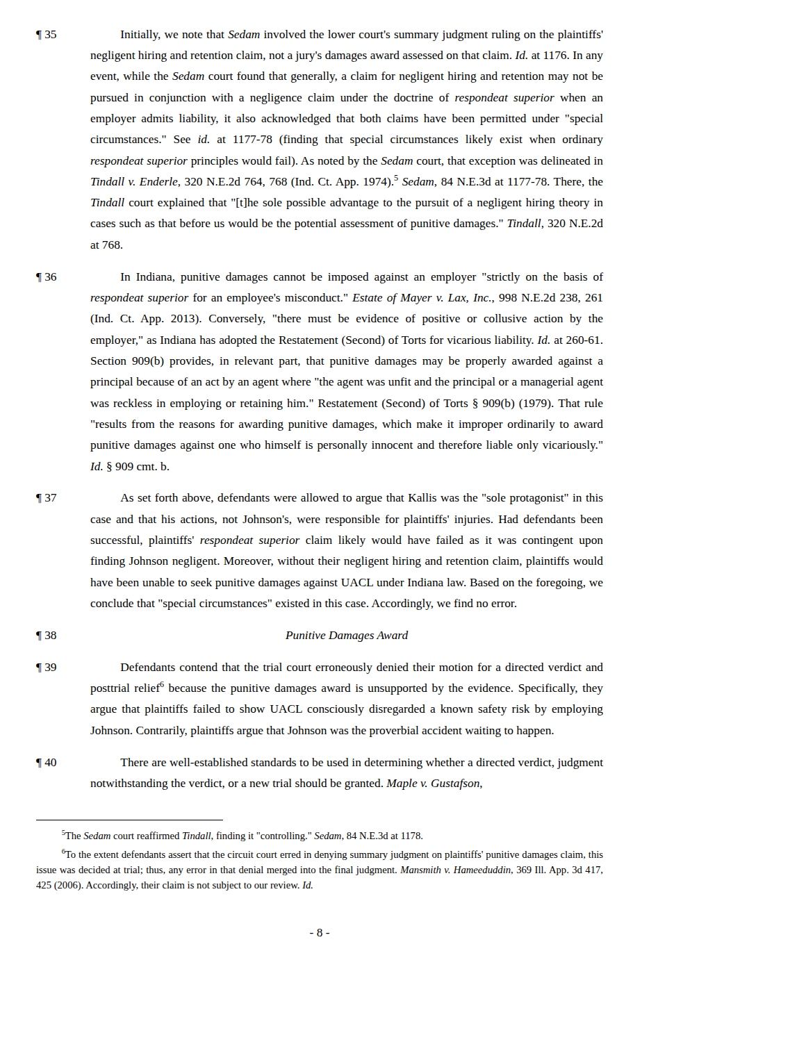¶ 35
Initially, we note that Sedam involved the lower court's summary judgment ruling on the plaintiffs' negligent hiring and retention claim, not a jury's damages award assessed on that claim. Id. at 1176. In any event, while the Sedam court found that generally, a claim for negligent hiring and retention may not be pursued in conjunction with a negligence claim under the doctrine of respondeat superior when an employer admits liability, it also acknowledged that both claims have been permitted under "special circumstances." See id. at 1177-78 (finding that special circumstances likely exist when ordinary respondeat superior principles would fail). As noted by the Sedam court, that exception was delineated in Tindall v. Enderle, 320 N.E.2d 764, 768 (Ind. Ct. App. 1974).5 Sedam, 84 N.E.3d at 1177-78. There, the Tindall court explained that "[t]he sole possible advantage to the pursuit of a negligent hiring theory in cases such as that before us would be the potential assessment of punitive damages." Tindall, 320 N.E.2d at 768.
¶ 36
In Indiana, punitive damages cannot be imposed against an employer "strictly on the basis of respondeat superior for an employee's misconduct." Estate of Mayer v. Lax, Inc., 998 N.E.2d 238, 261 (Ind. Ct. App. 2013). Conversely, "there must be evidence of positive or collusive action by the employer," as Indiana has adopted the Restatement (Second) of Torts for vicarious liability. Id. at 260-61. Section 909(b) provides, in relevant part, that punitive damages may be properly awarded against a principal because of an act by an agent where "the agent was unfit and the principal or a managerial agent was reckless in employing or retaining him." Restatement (Second) of Torts § 909(b) (1979). That rule "results from the reasons for awarding punitive damages, which make it improper ordinarily to award punitive damages against one who himself is personally innocent and therefore liable only vicariously." Id. § 909 cmt. b.
¶ 37
As set forth above, defendants were allowed to argue that Kallis was the "sole protagonist" in this case and that his actions, not Johnson's, were responsible for plaintiffs' injuries. Had defendants been successful, plaintiffs' respondeat superior claim likely would have failed as it was contingent upon finding Johnson negligent. Moreover, without their negligent hiring and retention claim, plaintiffs would have been unable to seek punitive damages against UACL under Indiana law. Based on the foregoing, we conclude that "special circumstances" existed in this case. Accordingly, we find no error.
¶ 38
Punitive Damages Award
¶ 39
Defendants contend that the trial court erroneously denied their motion for a directed verdict and posttrial relief6 because the punitive damages award is unsupported by the evidence. Specifically, they argue that plaintiffs failed to show UACL consciously disregarded a known safety risk by employing Johnson. Contrarily, plaintiffs argue that Johnson was the proverbial accident waiting to happen.
¶ 40
There are well-established standards to be used in determining whether a directed verdict, judgment notwithstanding the verdict, or a new trial should be granted. Maple v. Gustafson,
5The Sedam court reaffirmed Tindall, finding it "controlling." Sedam, 84 N.E.3d at 1178.
6To the extent defendants assert that the circuit court erred in denying summary judgment on plaintiffs' punitive damages claim, this issue was decided at trial; thus, any error in that denial merged into the final judgment. Mansmith v. Hameeduddin, 369 Ill. App. 3d 417, 425 (2006). Accordingly, their claim is not subject to our review. Id.
- 8 -